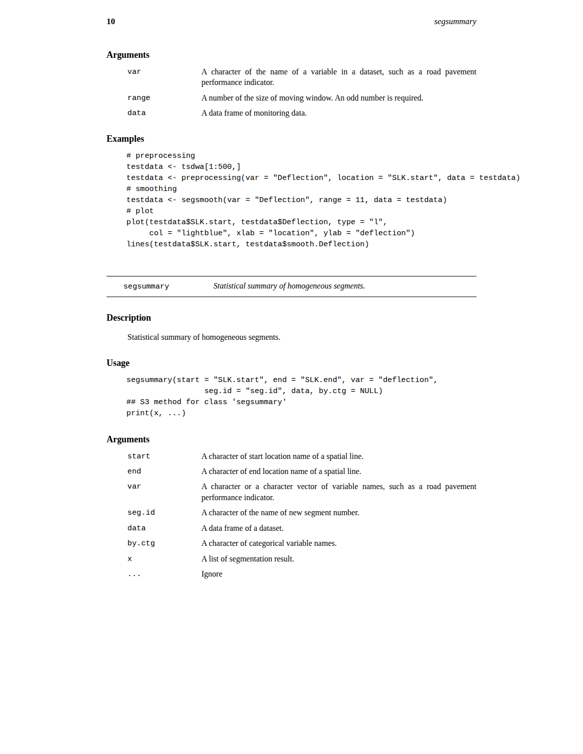10 segsummary
Arguments
var
A character of the name of a variable in a dataset, such as a road pavement performance indicator.
range
A number of the size of moving window. An odd number is required.
data
A data frame of monitoring data.
Examples
# preprocessing
testdata <- tsdwa[1:500,]
testdata <- preprocessing(var = "Deflection", location = "SLK.start", data = testdata)
# smoothing
testdata <- segsmooth(var = "Deflection", range = 11, data = testdata)
# plot
plot(testdata$SLK.start, testdata$Deflection, type = "l",
     col = "lightblue", xlab = "location", ylab = "deflection")
lines(testdata$SLK.start, testdata$smooth.Deflection)
segsummary Statistical summary of homogeneous segments.
Description
Statistical summary of homogeneous segments.
Usage
segsummary(start = "SLK.start", end = "SLK.end", var = "deflection",
                 seg.id = "seg.id", data, by.ctg = NULL)
## S3 method for class 'segsummary'
print(x, ...)
Arguments
start
A character of start location name of a spatial line.
end
A character of end location name of a spatial line.
var
A character or a character vector of variable names, such as a road pavement performance indicator.
seg.id
A character of the name of new segment number.
data
A data frame of a dataset.
by.ctg
A character of categorical variable names.
x
A list of segmentation result.
...
Ignore